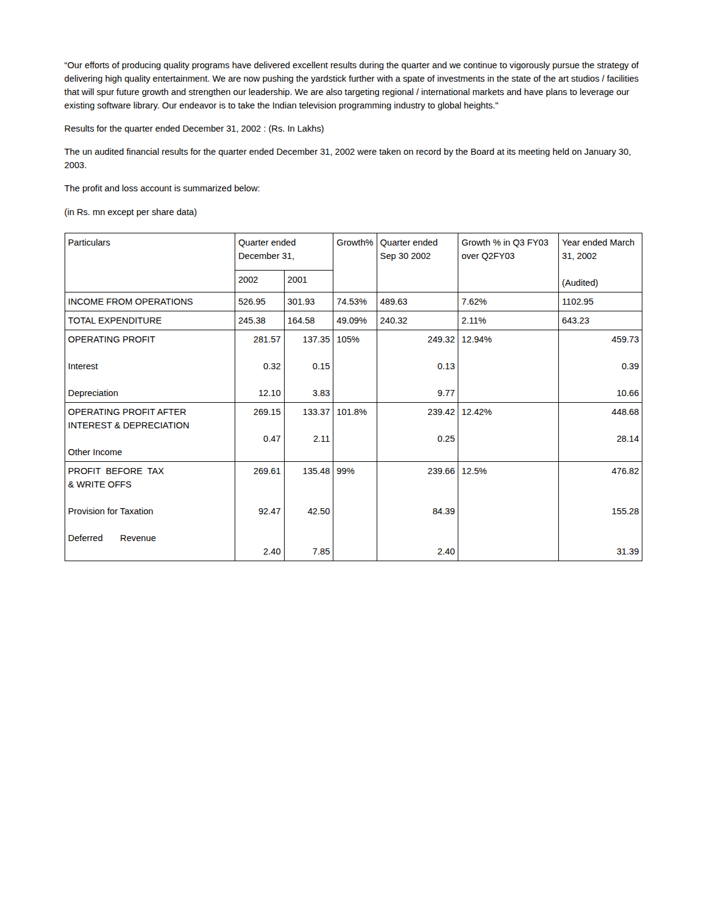“Our efforts of producing quality programs have delivered excellent results during the quarter and we continue to vigorously pursue the strategy of delivering high quality entertainment. We are now pushing the yardstick further with a spate of investments in the state of the art studios / facilities that will spur future growth and strengthen our leadership. We are also targeting regional / international markets and have plans to leverage our existing software library. Our endeavor is to take the Indian television programming industry to global heights."
Results for the quarter ended December 31, 2002 : (Rs. In Lakhs)
The un audited financial results for the quarter ended December 31, 2002 were taken on record by the Board at its meeting held on January 30, 2003.
The profit and loss account is summarized below:
(in Rs. mn except per share data)
| Particulars | Quarter ended December 31, | Growth% | Quarter ended Sep 30 2002 | Growth % in Q3 FY03 over Q2FY03 | Year ended March 31, 2002 (Audited) |
| --- | --- | --- | --- | --- | --- |
| 2002 | 2001 |
| INCOME FROM OPERATIONS | 526.95 | 301.93 | 74.53% | 489.63 | 7.62% | 1102.95 |
| TOTAL EXPENDITURE | 245.38 | 164.58 | 49.09% | 240.32 | 2.11% | 643.23 |
| OPERATING PROFIT Interest Depreciation | 281.57 0.32 12.10 | 137.35 0.15 3.83 | 105% | 249.32 0.13 9.77 | 12.94% | 459.73 0.39 10.66 |
| OPERATING PROFIT AFTER INTEREST & DEPRECIATION Other Income | 269.15 0.47 | 133.37 2.11 | 101.8% | 239.42 0.25 | 12.42% | 448.68 28.14 |
| PROFIT BEFORE TAX & WRITE OFFS Provision for Taxation Deferred Revenue | 269.61 92.47 2.40 | 135.48 42.50 7.85 | 99% | 239.66 84.39 2.40 | 12.5% | 476.82 155.28 31.39 |